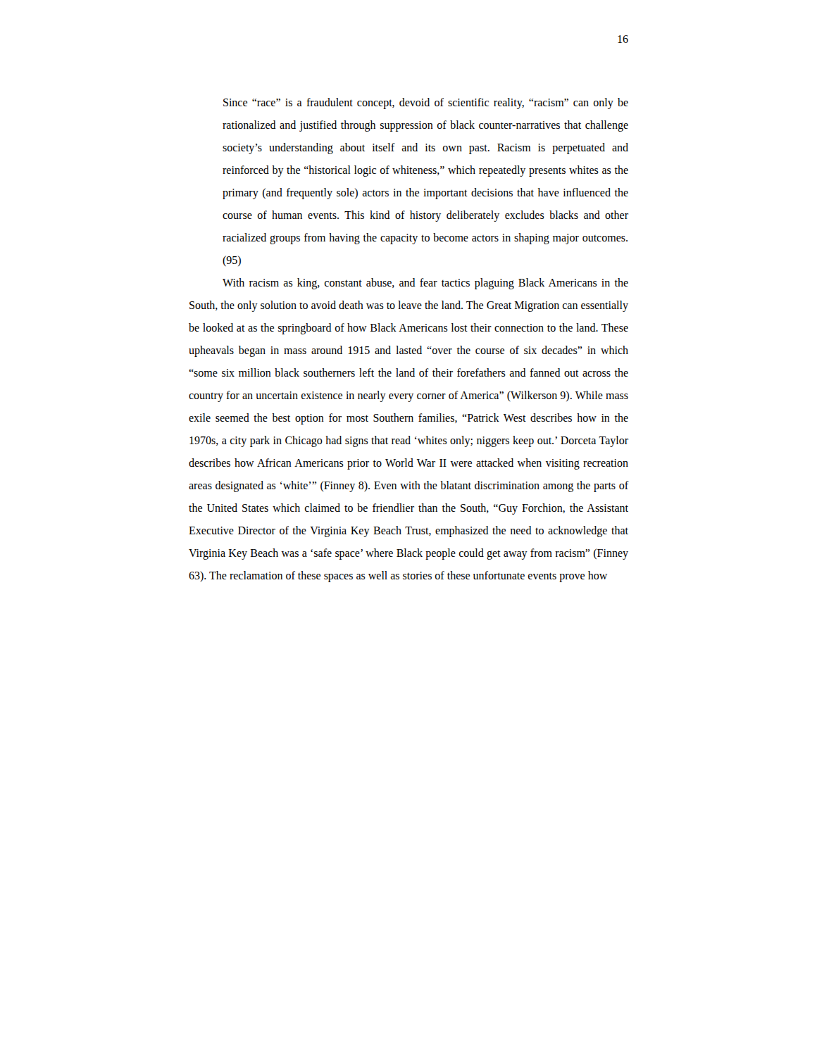16
Since “race” is a fraudulent concept, devoid of scientific reality, “racism” can only be rationalized and justified through suppression of black counter-narratives that challenge society’s understanding about itself and its own past. Racism is perpetuated and reinforced by the “historical logic of whiteness,” which repeatedly presents whites as the primary (and frequently sole) actors in the important decisions that have influenced the course of human events. This kind of history deliberately excludes blacks and other racialized groups from having the capacity to become actors in shaping major outcomes. (95)
With racism as king, constant abuse, and fear tactics plaguing Black Americans in the South, the only solution to avoid death was to leave the land. The Great Migration can essentially be looked at as the springboard of how Black Americans lost their connection to the land. These upheavals began in mass around 1915 and lasted “over the course of six decades” in which “some six million black southerners left the land of their forefathers and fanned out across the country for an uncertain existence in nearly every corner of America” (Wilkerson 9). While mass exile seemed the best option for most Southern families, “Patrick West describes how in the 1970s, a city park in Chicago had signs that read ‘whites only; niggers keep out.’ Dorceta Taylor describes how African Americans prior to World War II were attacked when visiting recreation areas designated as ‘white’” (Finney 8). Even with the blatant discrimination among the parts of the United States which claimed to be friendlier than the South, “Guy Forchion, the Assistant Executive Director of the Virginia Key Beach Trust, emphasized the need to acknowledge that Virginia Key Beach was a ‘safe space’ where Black people could get away from racism” (Finney 63). The reclamation of these spaces as well as stories of these unfortunate events prove how